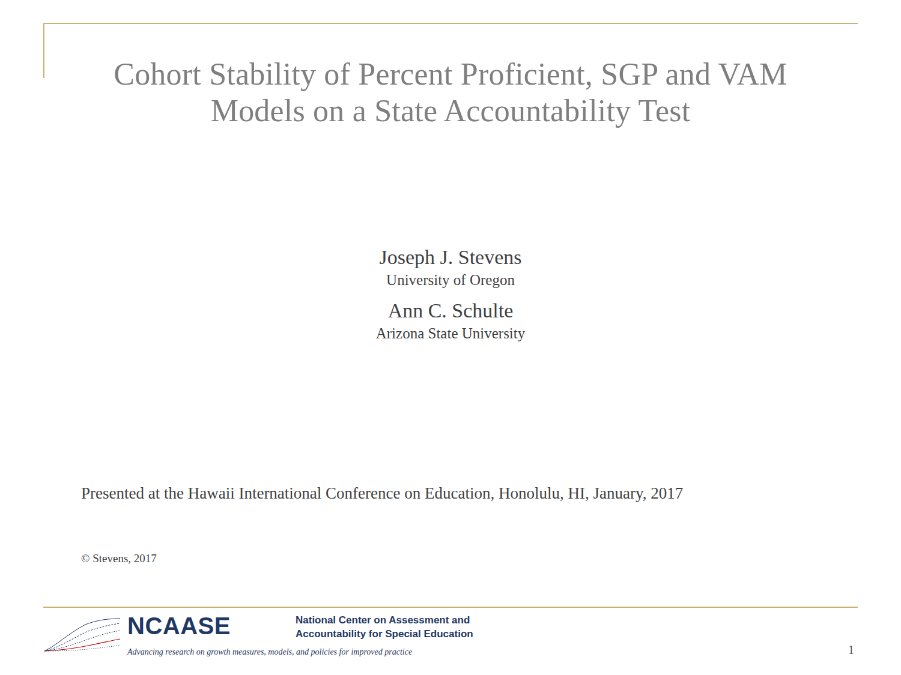Cohort Stability of Percent Proficient, SGP and VAM Models on a State Accountability Test
Joseph J. Stevens
University of Oregon
Ann C. Schulte
Arizona State University
Presented at the Hawaii International Conference on Education, Honolulu, HI, January, 2017
© Stevens, 2017
NCAASE
National Center on Assessment and
Accountability for Special Education
Advancing research on growth measures, models, and policies for improved practice
1